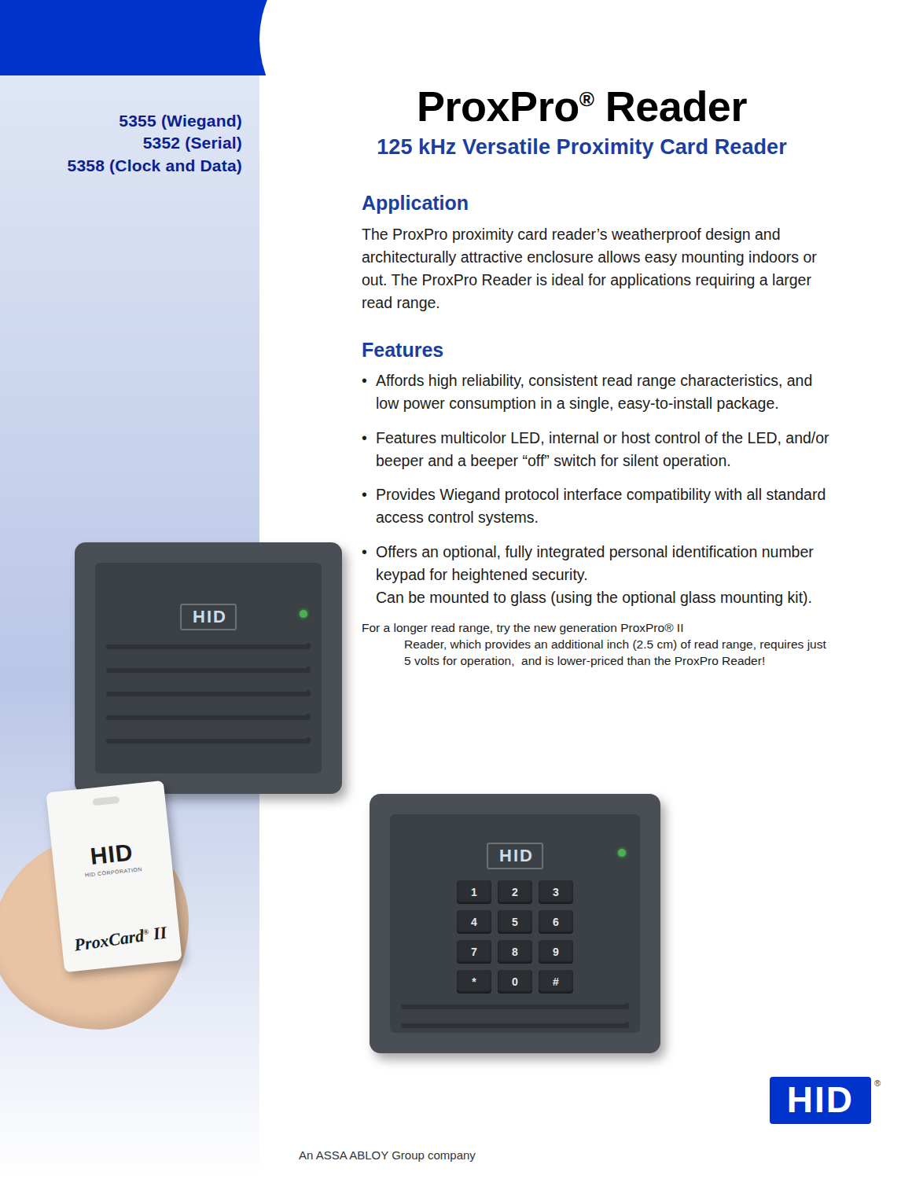5355 (Wiegand)
5352 (Serial)
5358 (Clock and Data)
ProxPro® Reader
125 kHz Versatile Proximity Card Reader
Application
The ProxPro proximity card reader’s weatherproof design and architecturally attractive enclosure allows easy mounting indoors or out. The ProxPro Reader is ideal for applications requiring a larger read range.
Features
Affords high reliability, consistent read range characteristics, and low power consumption in a single, easy-to-install package.
Features multicolor LED, internal or host control of the LED, and/or beeper and a beeper “off” switch for silent operation.
Provides Wiegand protocol interface compatibility with all standard access control systems.
Offers an optional, fully integrated personal identification number keypad for heightened security. Can be mounted to glass (using the optional glass mounting kit).
For a longer read range, try the new generation ProxPro® II Reader, which provides an additional inch (2.5 cm) of read range, requires just 5 volts for operation, and is lower-priced than the ProxPro Reader!
HID
HID HID CORPORATION
ProxCard® II
HID
123 456 789 *0#
HID
®
An ASSA ABLOY Group company